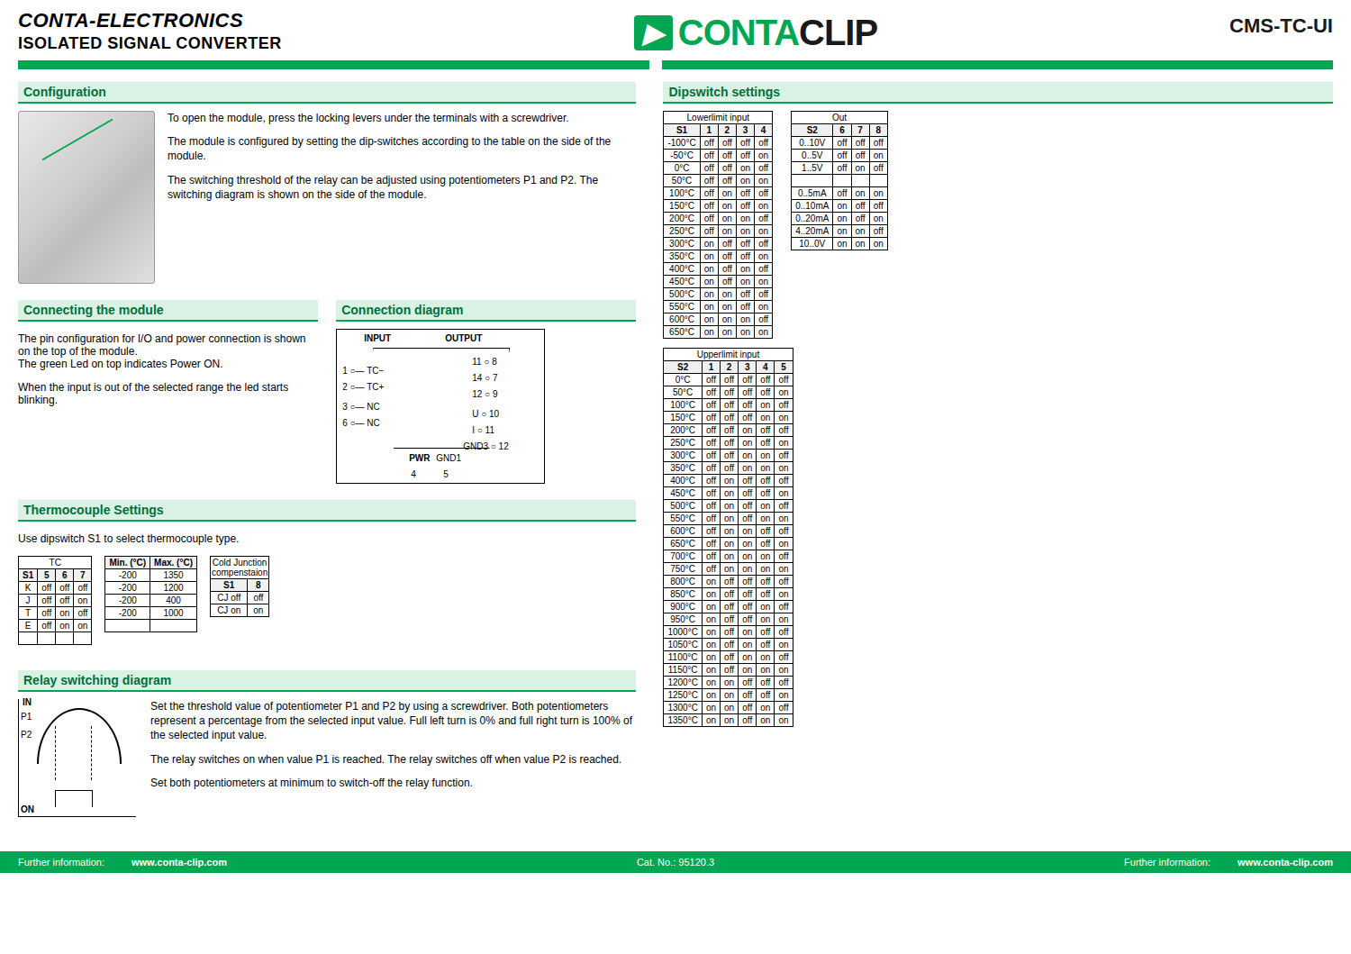CONTA-ELECTRONICS
ISOLATED SIGNAL CONVERTER
▶ CONTA CLIP
CMS-TC-UI
Configuration
To open the module, press the locking levers under the terminals with a screwdriver.
The module is configured by setting the dip-switches according to the table on the side of the module.
The switching threshold of the relay can be adjusted using potentiometers P1 and P2. The switching diagram is shown on the side of the module.
Connecting the module
The pin configuration for I/O and power connection is shown on the top of the module.
The green Led on top indicates Power ON.
When the input is out of the selected range the led starts blinking.
Connection diagram
INPUT OUTPUT
1 ○— TC− 2 ○— TC+ 3 ○— NC 6 ○— NC 11 ○ 8 14 ○ 7 12 ○ 9 U ○ 10 I ○ 11 GND3 ○ 12 PWR GND1 4 5
Thermocouple Settings
Use dipswitch S1 to select thermocouple type.
TC
| S1 | 5 | 6 | 7 |
| --- | --- | --- | --- |
| K | off | off | off |
| J | off | off | on |
| T | off | on | off |
| E | off | on | on |
| Min. (°C) | Max. (°C) |
| --- | --- |
| -200 | 1350 |
| -200 | 1200 |
| -200 | 400 |
| -200 | 1000 |
Cold Junction compenstaion
| S1 | 8 |
| --- | --- |
| CJ off | off |
| CJ on | on |
Relay switching diagram
IN P1 P2 ON
Set the threshold value of potentiometer P1 and P2 by using a screwdriver. Both potentiometers represent a percentage from the selected input value. Full left turn is 0% and full right turn is 100% of the selected input value.
The relay switches on when value P1 is reached. The relay switches off when value P2 is reached.
Set both potentiometers at minimum to switch-off the relay function.
Dipswitch settings
Lowerlimit input
| S1 | 1 | 2 | 3 | 4 |
| --- | --- | --- | --- | --- |
| -100°C | off | off | off | off |
| -50°C | off | off | off | on |
| 0°C | off | off | on | off |
| 50°C | off | off | on | on |
| 100°C | off | on | off | off |
| 150°C | off | on | off | on |
| 200°C | off | on | on | off |
| 250°C | off | on | on | on |
| 300°C | on | off | off | off |
| 350°C | on | off | off | on |
| 400°C | on | off | on | off |
| 450°C | on | off | on | on |
| 500°C | on | on | off | off |
| 550°C | on | on | off | on |
| 600°C | on | on | on | off |
| 650°C | on | on | on | on |
Out
| S2 | 6 | 7 | 8 |
| --- | --- | --- | --- |
| 0..10V | off | off | off |
| 0..5V | off | off | on |
| 1..5V | off | on | off |
| 0..5mA | off | on | on |
| 0..10mA | on | off | off |
| 0..20mA | on | off | on |
| 4..20mA | on | on | off |
| 10..0V | on | on | on |
Upperlimit input
| S2 | 1 | 2 | 3 | 4 | 5 |
| --- | --- | --- | --- | --- | --- |
| 0°C | off | off | off | off | off |
| 50°C | off | off | off | off | on |
| 100°C | off | off | off | on | off |
| 150°C | off | off | off | on | on |
| 200°C | off | off | on | off | off |
| 250°C | off | off | on | off | on |
| 300°C | off | off | on | on | off |
| 350°C | off | off | on | on | on |
| 400°C | off | on | off | off | off |
| 450°C | off | on | off | off | on |
| 500°C | off | on | off | on | off |
| 550°C | off | on | off | on | on |
| 600°C | off | on | on | off | off |
| 650°C | off | on | on | off | on |
| 700°C | off | on | on | on | off |
| 750°C | off | on | on | on | on |
| 800°C | on | off | off | off | off |
| 850°C | on | off | off | off | on |
| 900°C | on | off | off | on | off |
| 950°C | on | off | off | on | on |
| 1000°C | on | off | on | off | off |
| 1050°C | on | off | on | off | on |
| 1100°C | on | off | on | on | off |
| 1150°C | on | off | on | on | on |
| 1200°C | on | on | off | off | off |
| 1250°C | on | on | off | off | on |
| 1300°C | on | on | off | on | off |
| 1350°C | on | on | off | on | on |
Further information: www.conta-clip.com
Cat. No.: 95120.3
Further information: www.conta-clip.com